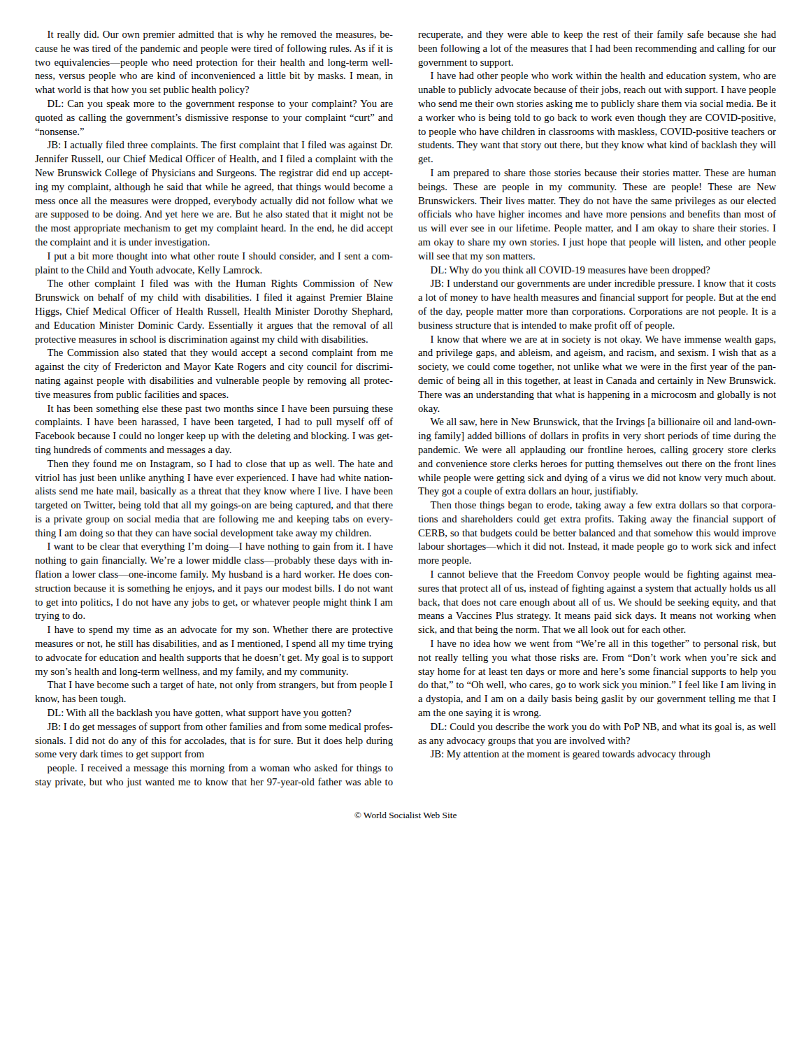It really did. Our own premier admitted that is why he removed the measures, because he was tired of the pandemic and people were tired of following rules. As if it is two equivalencies—people who need protection for their health and long-term wellness, versus people who are kind of inconvenienced a little bit by masks. I mean, in what world is that how you set public health policy?
DL: Can you speak more to the government response to your complaint? You are quoted as calling the government’s dismissive response to your complaint “curt” and “nonsense.”
JB: I actually filed three complaints. The first complaint that I filed was against Dr. Jennifer Russell, our Chief Medical Officer of Health, and I filed a complaint with the New Brunswick College of Physicians and Surgeons. The registrar did end up accepting my complaint, although he said that while he agreed, that things would become a mess once all the measures were dropped, everybody actually did not follow what we are supposed to be doing. And yet here we are. But he also stated that it might not be the most appropriate mechanism to get my complaint heard. In the end, he did accept the complaint and it is under investigation.
I put a bit more thought into what other route I should consider, and I sent a complaint to the Child and Youth advocate, Kelly Lamrock.
The other complaint I filed was with the Human Rights Commission of New Brunswick on behalf of my child with disabilities. I filed it against Premier Blaine Higgs, Chief Medical Officer of Health Russell, Health Minister Dorothy Shephard, and Education Minister Dominic Cardy. Essentially it argues that the removal of all protective measures in school is discrimination against my child with disabilities.
The Commission also stated that they would accept a second complaint from me against the city of Fredericton and Mayor Kate Rogers and city council for discriminating against people with disabilities and vulnerable people by removing all protective measures from public facilities and spaces.
It has been something else these past two months since I have been pursuing these complaints. I have been harassed, I have been targeted, I had to pull myself off of Facebook because I could no longer keep up with the deleting and blocking. I was getting hundreds of comments and messages a day.
Then they found me on Instagram, so I had to close that up as well. The hate and vitriol has just been unlike anything I have ever experienced. I have had white nationalists send me hate mail, basically as a threat that they know where I live. I have been targeted on Twitter, being told that all my goings-on are being captured, and that there is a private group on social media that are following me and keeping tabs on everything I am doing so that they can have social development take away my children.
I want to be clear that everything I’m doing—I have nothing to gain from it. I have nothing to gain financially. We’re a lower middle class—probably these days with inflation a lower class—one-income family. My husband is a hard worker. He does construction because it is something he enjoys, and it pays our modest bills. I do not want to get into politics, I do not have any jobs to get, or whatever people might think I am trying to do.
I have to spend my time as an advocate for my son. Whether there are protective measures or not, he still has disabilities, and as I mentioned, I spend all my time trying to advocate for education and health supports that he doesn’t get. My goal is to support my son’s health and long-term wellness, and my family, and my community.
That I have become such a target of hate, not only from strangers, but from people I know, has been tough.
DL: With all the backlash you have gotten, what support have you gotten?
JB: I do get messages of support from other families and from some medical professionals. I did not do any of this for accolades, that is for sure. But it does help during some very dark times to get support from
people. I received a message this morning from a woman who asked for things to stay private, but who just wanted me to know that her 97-year-old father was able to recuperate, and they were able to keep the rest of their family safe because she had been following a lot of the measures that I had been recommending and calling for our government to support.
I have had other people who work within the health and education system, who are unable to publicly advocate because of their jobs, reach out with support. I have people who send me their own stories asking me to publicly share them via social media. Be it a worker who is being told to go back to work even though they are COVID-positive, to people who have children in classrooms with maskless, COVID-positive teachers or students. They want that story out there, but they know what kind of backlash they will get.
I am prepared to share those stories because their stories matter. These are human beings. These are people in my community. These are people! These are New Brunswickers. Their lives matter. They do not have the same privileges as our elected officials who have higher incomes and have more pensions and benefits than most of us will ever see in our lifetime. People matter, and I am okay to share their stories. I am okay to share my own stories. I just hope that people will listen, and other people will see that my son matters.
DL: Why do you think all COVID-19 measures have been dropped?
JB: I understand our governments are under incredible pressure. I know that it costs a lot of money to have health measures and financial support for people. But at the end of the day, people matter more than corporations. Corporations are not people. It is a business structure that is intended to make profit off of people.
I know that where we are at in society is not okay. We have immense wealth gaps, and privilege gaps, and ableism, and ageism, and racism, and sexism. I wish that as a society, we could come together, not unlike what we were in the first year of the pandemic of being all in this together, at least in Canada and certainly in New Brunswick. There was an understanding that what is happening in a microcosm and globally is not okay.
We all saw, here in New Brunswick, that the Irvings [a billionaire oil and land-owning family] added billions of dollars in profits in very short periods of time during the pandemic. We were all applauding our frontline heroes, calling grocery store clerks and convenience store clerks heroes for putting themselves out there on the front lines while people were getting sick and dying of a virus we did not know very much about. They got a couple of extra dollars an hour, justifiably.
Then those things began to erode, taking away a few extra dollars so that corporations and shareholders could get extra profits. Taking away the financial support of CERB, so that budgets could be better balanced and that somehow this would improve labour shortages—which it did not. Instead, it made people go to work sick and infect more people.
I cannot believe that the Freedom Convoy people would be fighting against measures that protect all of us, instead of fighting against a system that actually holds us all back, that does not care enough about all of us. We should be seeking equity, and that means a Vaccines Plus strategy. It means paid sick days. It means not working when sick, and that being the norm. That we all look out for each other.
I have no idea how we went from “We’re all in this together” to personal risk, but not really telling you what those risks are. From “Don’t work when you’re sick and stay home for at least ten days or more and here’s some financial supports to help you do that,” to “Oh well, who cares, go to work sick you minion.” I feel like I am living in a dystopia, and I am on a daily basis being gaslit by our government telling me that I am the one saying it is wrong.
DL: Could you describe the work you do with PoP NB, and what its goal is, as well as any advocacy groups that you are involved with?
JB: My attention at the moment is geared towards advocacy through
© World Socialist Web Site